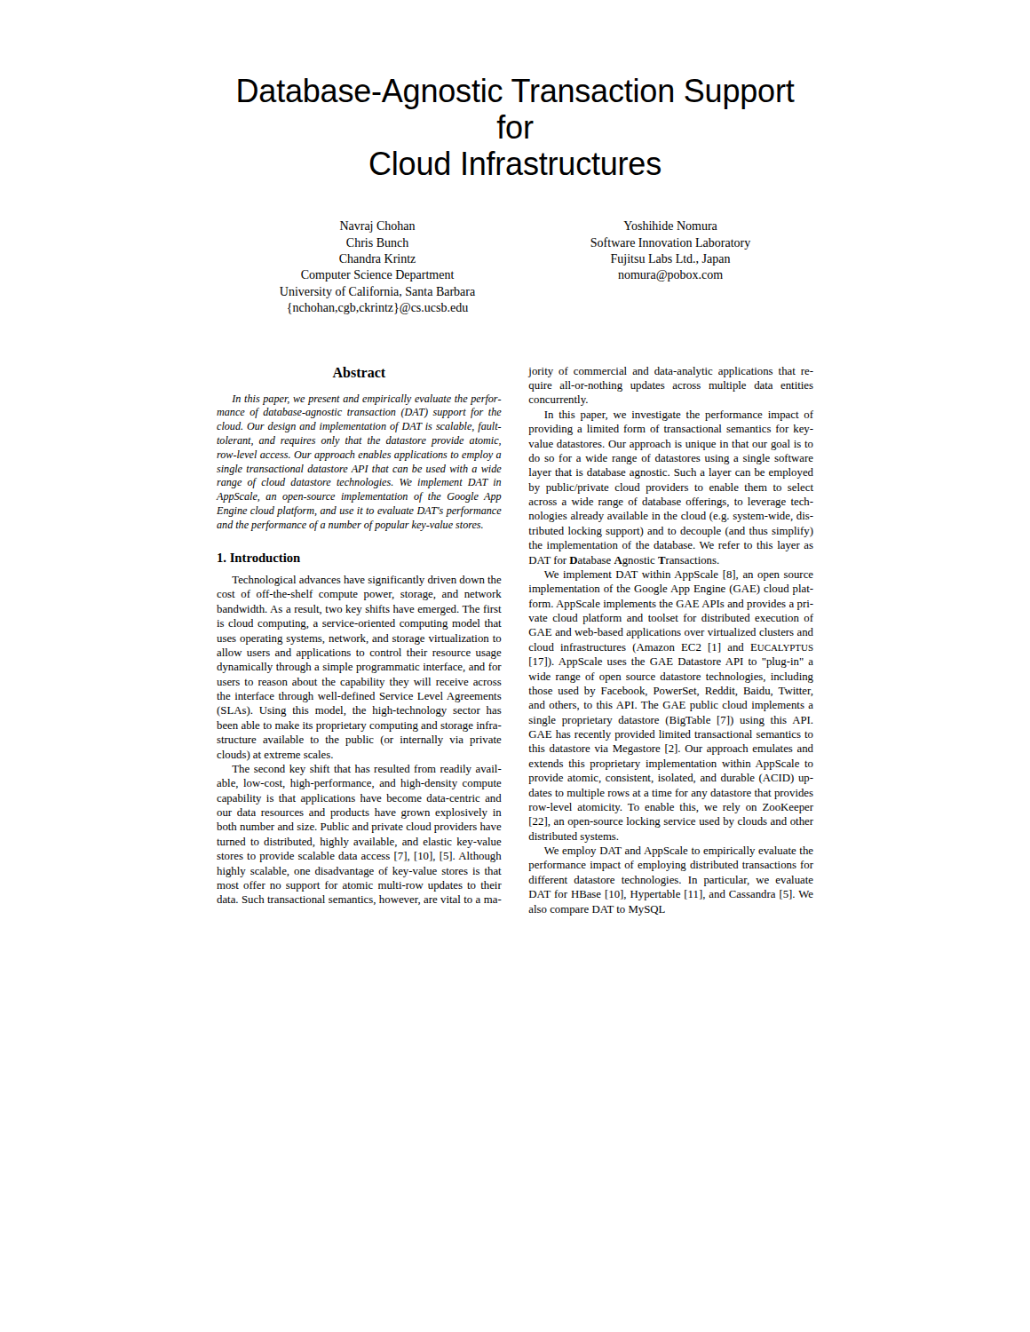Database-Agnostic Transaction Support for
Cloud Infrastructures
Navraj Chohan
Chris Bunch
Chandra Krintz
Computer Science Department
University of California, Santa Barbara
{nchohan,cgb,ckrintz}@cs.ucsb.edu
Yoshihide Nomura
Software Innovation Laboratory
Fujitsu Labs Ltd., Japan
nomura@pobox.com
Abstract
In this paper, we present and empirically evaluate the performance of database-agnostic transaction (DAT) support for the cloud. Our design and implementation of DAT is scalable, fault-tolerant, and requires only that the datastore provide atomic, row-level access. Our approach enables applications to employ a single transactional datastore API that can be used with a wide range of cloud datastore technologies. We implement DAT in AppScale, an open-source implementation of the Google App Engine cloud platform, and use it to evaluate DAT's performance and the performance of a number of popular key-value stores.
1. Introduction
Technological advances have significantly driven down the cost of off-the-shelf compute power, storage, and network bandwidth. As a result, two key shifts have emerged. The first is cloud computing, a service-oriented computing model that uses operating systems, network, and storage virtualization to allow users and applications to control their resource usage dynamically through a simple programmatic interface, and for users to reason about the capability they will receive across the interface through well-defined Service Level Agreements (SLAs). Using this model, the high-technology sector has been able to make its proprietary computing and storage infrastructure available to the public (or internally via private clouds) at extreme scales.
The second key shift that has resulted from readily available, low-cost, high-performance, and high-density compute capability is that applications have become data-centric and our data resources and products have grown explosively in both number and size. Public and private cloud providers have turned to distributed, highly available, and elastic key-value stores to provide scalable data access [7], [10], [5]. Although highly scalable, one disadvantage of key-value stores is that most offer no support for atomic multi-row updates to their data. Such transactional semantics, however, are vital to a majority of commercial and data-analytic applications that require all-or-nothing updates across multiple data entities concurrently.
In this paper, we investigate the performance impact of providing a limited form of transactional semantics for key-value datastores. Our approach is unique in that our goal is to do so for a wide range of datastores using a single software layer that is database agnostic. Such a layer can be employed by public/private cloud providers to enable them to select across a wide range of database offerings, to leverage technologies already available in the cloud (e.g. system-wide, distributed locking support) and to decouple (and thus simplify) the implementation of the database. We refer to this layer as DAT for Database Agnostic Transactions.
We implement DAT within AppScale [8], an open source implementation of the Google App Engine (GAE) cloud platform. AppScale implements the GAE APIs and provides a private cloud platform and toolset for distributed execution of GAE and web-based applications over virtualized clusters and cloud infrastructures (Amazon EC2 [1] and EUCALYPTUS [17]). AppScale uses the GAE Datastore API to "plug-in" a wide range of open source datastore technologies, including those used by Facebook, PowerSet, Reddit, Baidu, Twitter, and others, to this API. The GAE public cloud implements a single proprietary datastore (BigTable [7]) using this API. GAE has recently provided limited transactional semantics to this datastore via Megastore [2]. Our approach emulates and extends this proprietary implementation within AppScale to provide atomic, consistent, isolated, and durable (ACID) updates to multiple rows at a time for any datastore that provides row-level atomicity. To enable this, we rely on ZooKeeper [22], an open-source locking service used by clouds and other distributed systems.
We employ DAT and AppScale to empirically evaluate the performance impact of employing distributed transactions for different datastore technologies. In particular, we evaluate DAT for HBase [10], Hypertable [11], and Cassandra [5]. We also compare DAT to MySQL